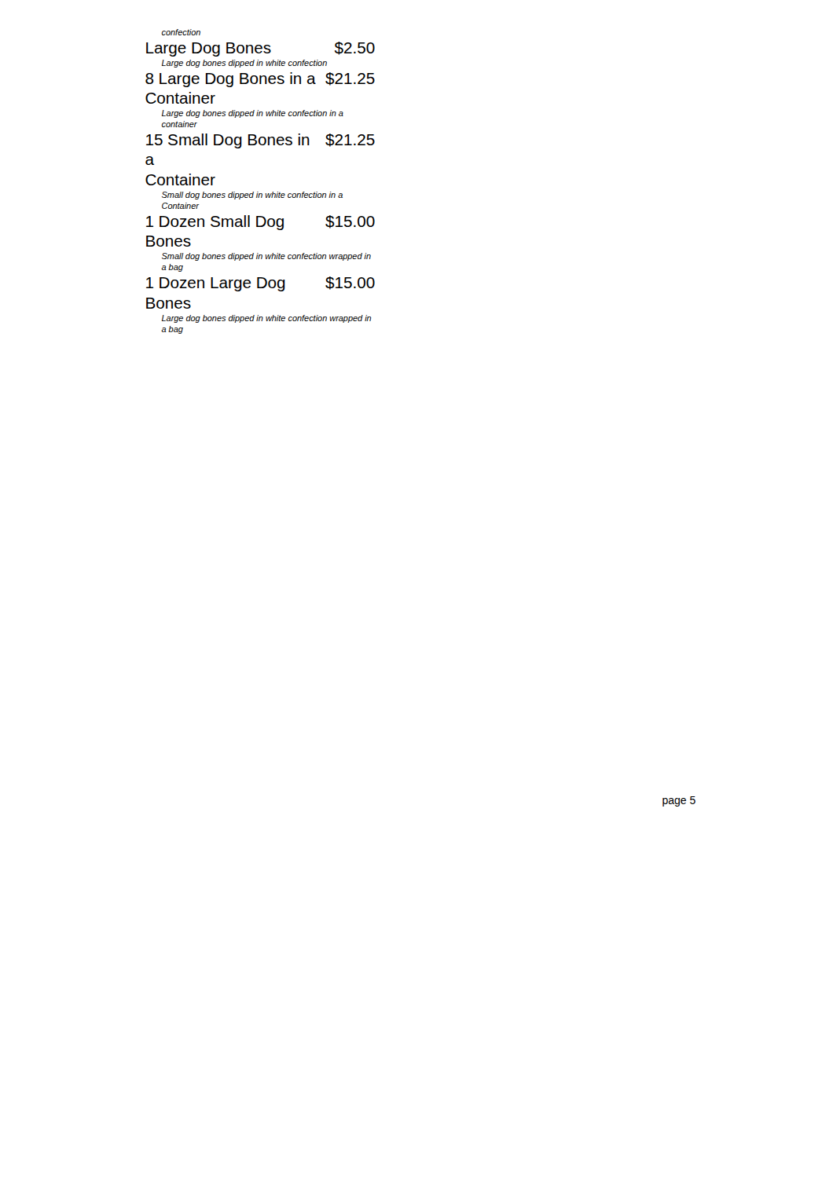confection
Large Dog Bones $2.50
Large dog bones dipped in white confection
8 Large Dog Bones in a $21.25
Container
Large dog bones dipped in white confection in a container
15 Small Dog Bones in a $21.25
Container
Small dog bones dipped in white confection in a Container
1 Dozen Small Dog Bones $15.00
Small dog bones dipped in white confection wrapped in a bag
1 Dozen Large Dog Bones $15.00
Large dog bones dipped in white confection wrapped in a bag
page 5